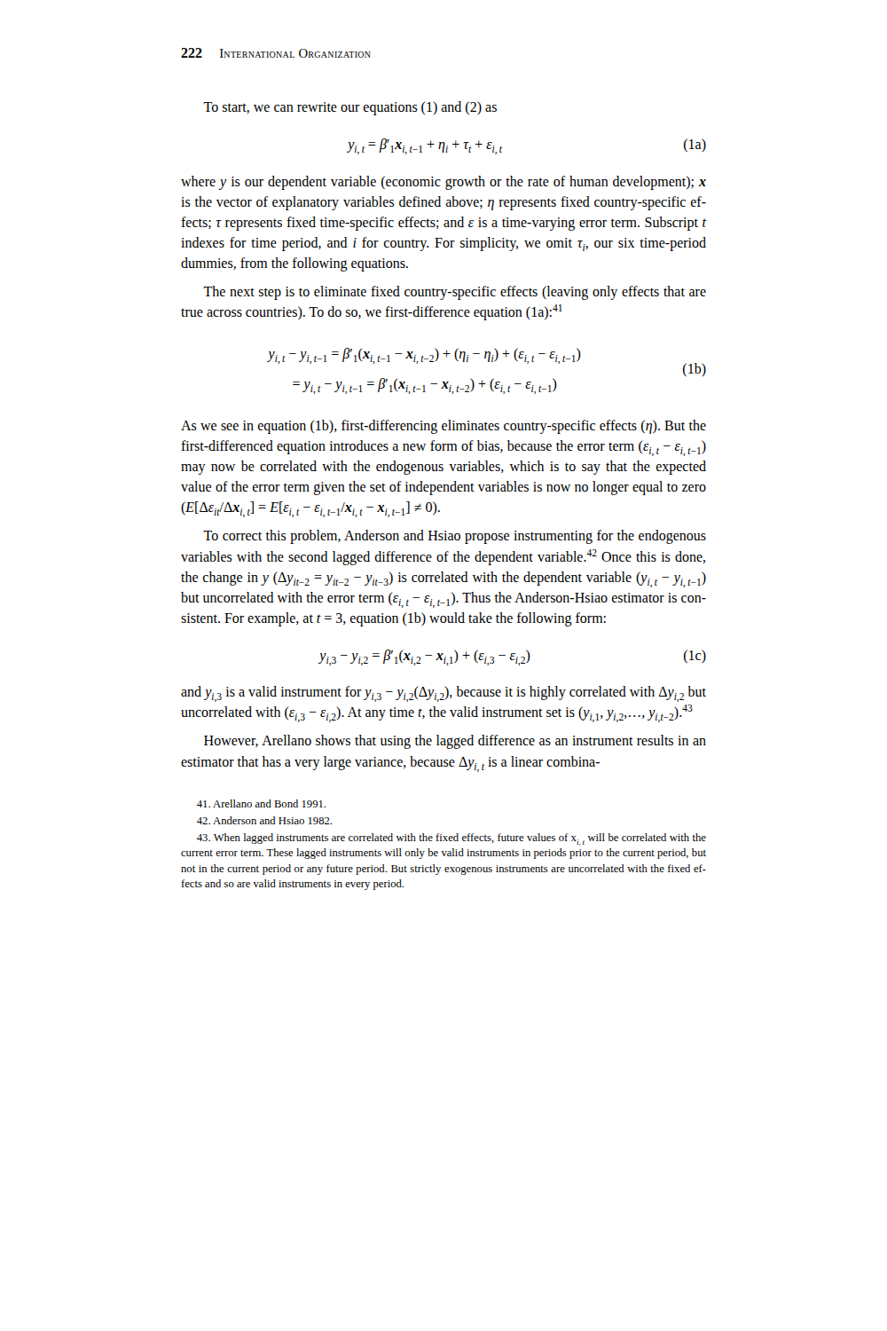222 International Organization
To start, we can rewrite our equations (1) and (2) as
yi, t = β′1xi, t−1 + ηi + τt + εi, t
(1a)
where y is our dependent variable (economic growth or the rate of human development); x is the vector of explanatory variables defined above; η represents fixed country-specific effects; τ represents fixed time-specific effects; and ε is a time-varying error term. Subscript t indexes for time period, and i for country. For simplicity, we omit τi, our six time-period dummies, from the following equations.
The next step is to eliminate fixed country-specific effects (leaving only effects that are true across countries). To do so, we first-difference equation (1a):41
yi, t − yi, t−1 = β′1(xi, t−1 − xi, t−2) + (ηi − ηi) + (εi, t − εi, t−1)
= yi, t − yi, t−1 = β′1(xi, t−1 − xi, t−2) + (εi, t − εi, t−1)
(1b)
As we see in equation (1b), first-differencing eliminates country-specific effects (η). But the first-differenced equation introduces a new form of bias, because the error term (εi, t − εi, t−1) may now be correlated with the endogenous variables, which is to say that the expected value of the error term given the set of independent variables is now no longer equal to zero (E[Δεit/Δxi, t] = E[εi, t − εi, t−1/xi, t − xi, t−1] ≠ 0).
To correct this problem, Anderson and Hsiao propose instrumenting for the endogenous variables with the second lagged difference of the dependent variable.42 Once this is done, the change in y (Δyit−2 = yit−2 − yit−3) is correlated with the dependent variable (yi, t − yi, t−1) but uncorrelated with the error term (εi, t − εi, t−1). Thus the Anderson-Hsiao estimator is consistent. For example, at t = 3, equation (1b) would take the following form:
yi,3 − yi,2 = β′1(xi,2 − xi,1) + (εi,3 − εi,2)
(1c)
and yi,3 is a valid instrument for yi,3 − yi,2(Δyi,2), because it is highly correlated with Δyi,2 but uncorrelated with (εi,3 − εi,2). At any time t, the valid instrument set is (yi,1, yi,2,…, yi,t−2).43
However, Arellano shows that using the lagged difference as an instrument results in an estimator that has a very large variance, because Δyi, t is a linear combina-
41. Arellano and Bond 1991.
42. Anderson and Hsiao 1982.
43. When lagged instruments are correlated with the fixed effects, future values of xi, t will be correlated with the current error term. These lagged instruments will only be valid instruments in periods prior to the current period, but not in the current period or any future period. But strictly exogenous instruments are uncorrelated with the fixed effects and so are valid instruments in every period.